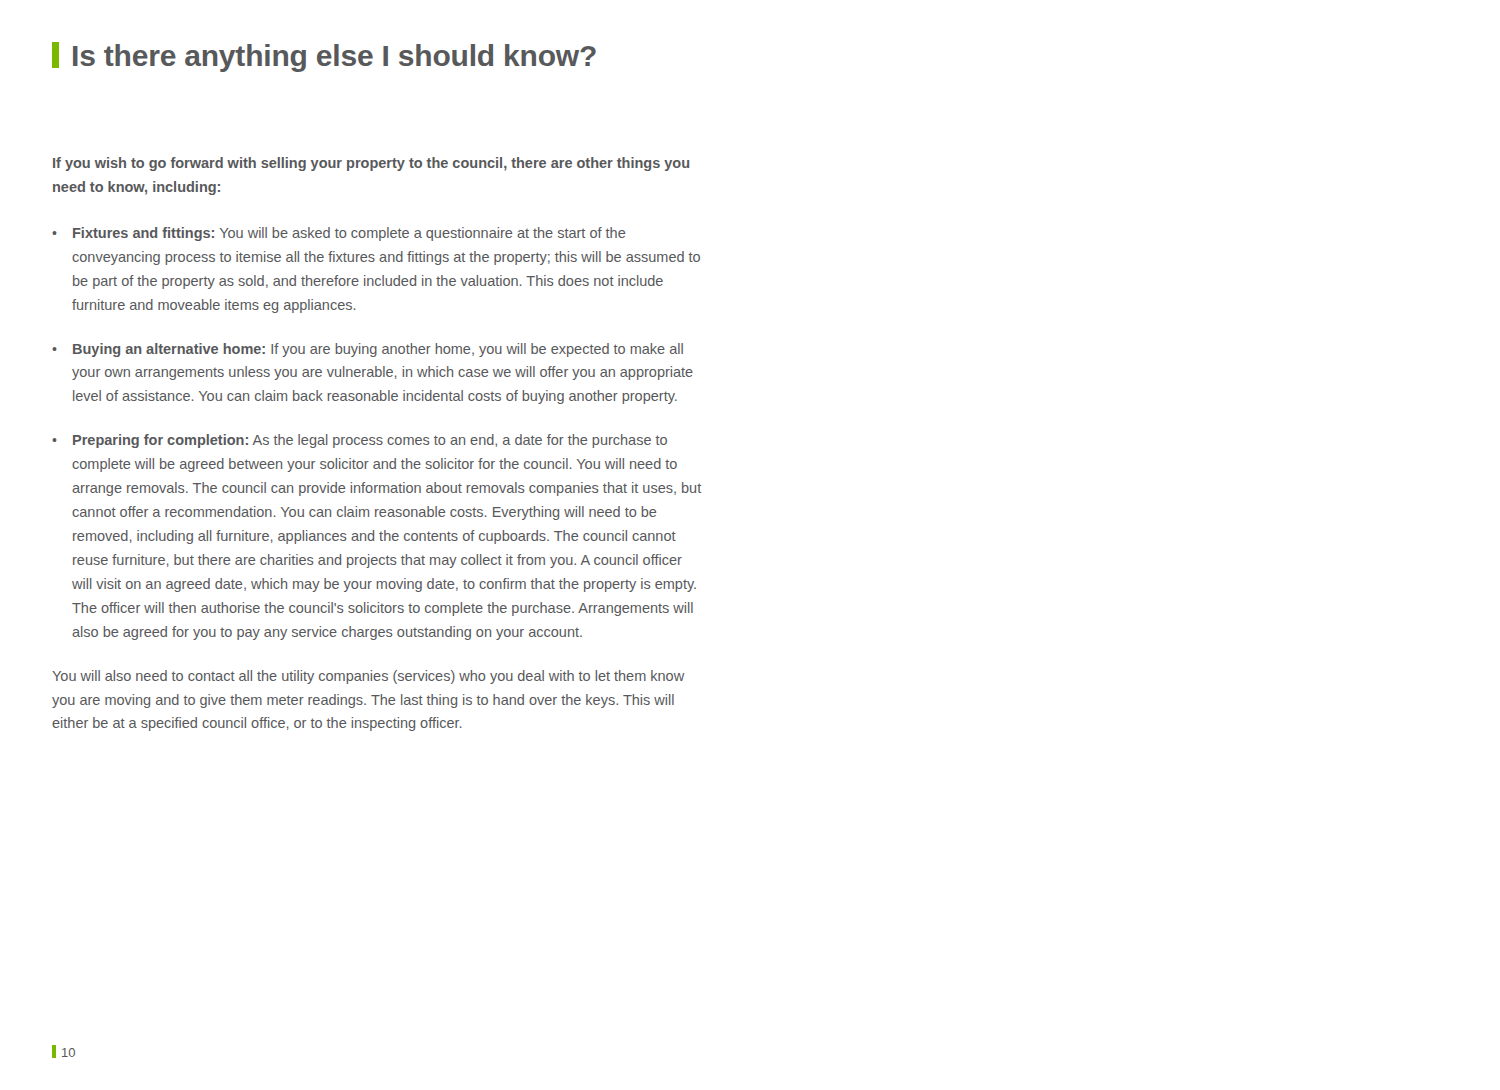Is there anything else I should know?
If you wish to go forward with selling your property to the council, there are other things you need to know, including:
Fixtures and fittings: You will be asked to complete a questionnaire at the start of the conveyancing process to itemise all the fixtures and fittings at the property; this will be assumed to be part of the property as sold, and therefore included in the valuation. This does not include furniture and moveable items eg appliances.
Buying an alternative home: If you are buying another home, you will be expected to make all your own arrangements unless you are vulnerable, in which case we will offer you an appropriate level of assistance. You can claim back reasonable incidental costs of buying another property.
Preparing for completion: As the legal process comes to an end, a date for the purchase to complete will be agreed between your solicitor and the solicitor for the council. You will need to arrange removals. The council can provide information about removals companies that it uses, but cannot offer a recommendation. You can claim reasonable costs. Everything will need to be removed, including all furniture, appliances and the contents of cupboards. The council cannot reuse furniture, but there are charities and projects that may collect it from you. A council officer will visit on an agreed date, which may be your moving date, to confirm that the property is empty. The officer will then authorise the council's solicitors to complete the purchase. Arrangements will also be agreed for you to pay any service charges outstanding on your account.
You will also need to contact all the utility companies (services) who you deal with to let them know you are moving and to give them meter readings. The last thing is to hand over the keys. This will either be at a specified council office, or to the inspecting officer.
10